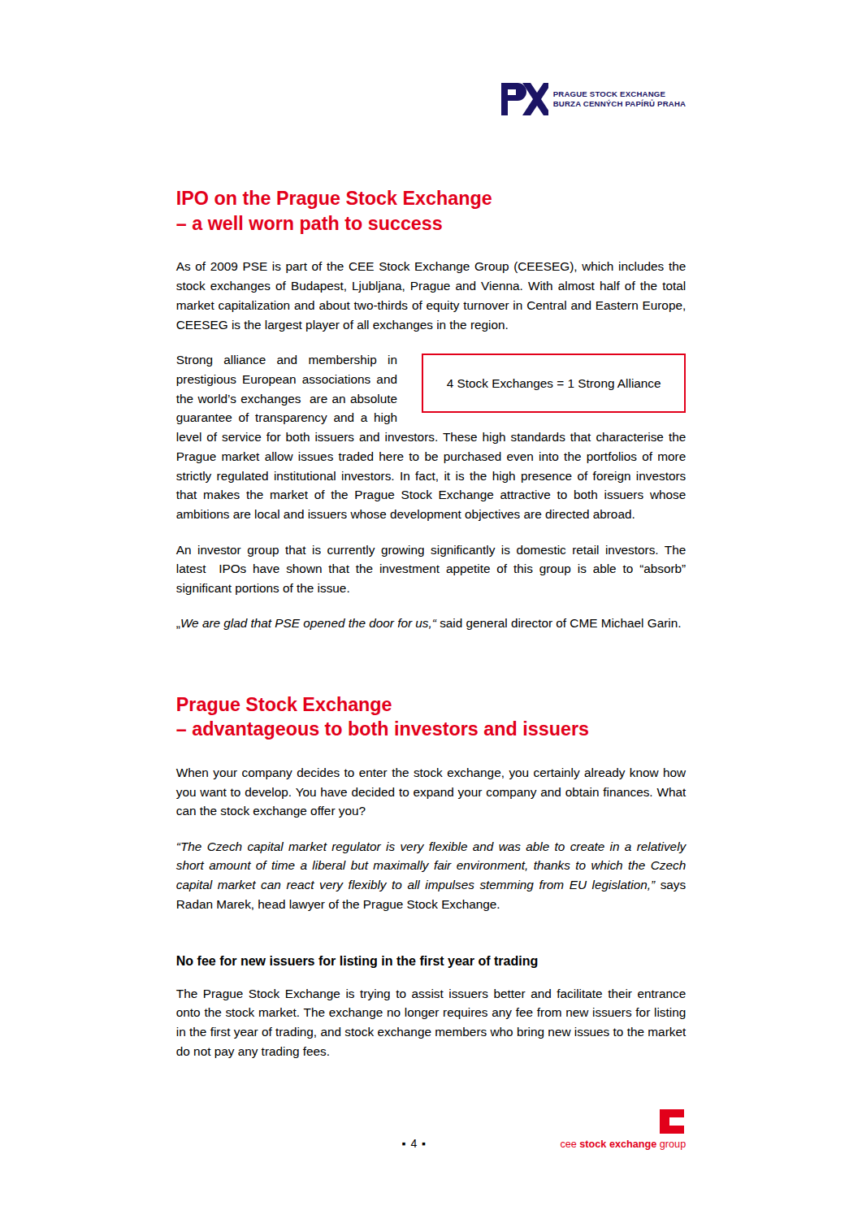Prague Stock Exchange
Burza cenných papírů Praha
IPO on the Prague Stock Exchange
– a well worn path to success
As of 2009 PSE is part of the CEE Stock Exchange Group (CEESEG), which includes the stock exchanges of Budapest, Ljubljana, Prague and Vienna. With almost half of the total market capitalization and about two-thirds of equity turnover in Central and Eastern Europe, CEESEG is the largest player of all exchanges in the region.
4 Stock Exchanges = 1 Strong Alliance
Strong alliance and membership in prestigious European associations and the world’s exchanges are an absolute guarantee of transparency and a high level of service for both issuers and investors. These high standards that characterise the Prague market allow issues traded here to be purchased even into the portfolios of more strictly regulated institutional investors. In fact, it is the high presence of foreign investors that makes the market of the Prague Stock Exchange attractive to both issuers whose ambitions are local and issuers whose development objectives are directed abroad.
An investor group that is currently growing significantly is domestic retail investors. The latest IPOs have shown that the investment appetite of this group is able to “absorb” significant portions of the issue.
„We are glad that PSE opened the door for us,“ said general director of CME Michael Garin.
Prague Stock Exchange
– advantageous to both investors and issuers
When your company decides to enter the stock exchange, you certainly already know how you want to develop. You have decided to expand your company and obtain finances. What can the stock exchange offer you?
“The Czech capital market regulator is very flexible and was able to create in a relatively short amount of time a liberal but maximally fair environment, thanks to which the Czech capital market can react very flexibly to all impulses stemming from EU legislation,” says Radan Marek, head lawyer of the Prague Stock Exchange.
No fee for new issuers for listing in the first year of trading
The Prague Stock Exchange is trying to assist issuers better and facilitate their entrance onto the stock market. The exchange no longer requires any fee from new issuers for listing in the first year of trading, and stock exchange members who bring new issues to the market do not pay any trading fees.
▪ 4 ▪
cee stock exchange group